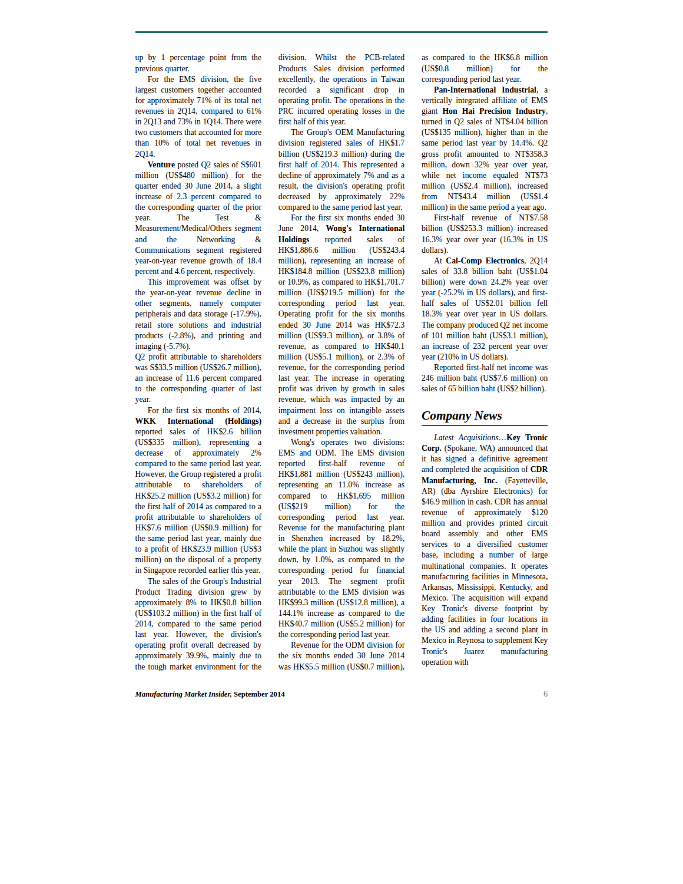up by 1 percentage point from the previous quarter.
For the EMS division, the five largest customers together accounted for approximately 71% of its total net revenues in 2Q14, compared to 61% in 2Q13 and 73% in 1Q14. There were two customers that accounted for more than 10% of total net revenues in 2Q14.
Venture posted Q2 sales of S$601 million (US$480 million) for the quarter ended 30 June 2014, a slight increase of 2.3 percent compared to the corresponding quarter of the prior year. The Test & Measurement/Medical/Others segment and the Networking & Communications segment registered year-on-year revenue growth of 18.4 percent and 4.6 percent, respectively.
This improvement was offset by the year-on-year revenue decline in other segments, namely computer peripherals and data storage (-17.9%), retail store solutions and industrial products (-2.8%), and printing and imaging (-5.7%).
Q2 profit attributable to shareholders was S$33.5 million (US$26.7 million), an increase of 11.6 percent compared to the corresponding quarter of last year.
For the first six months of 2014, WKK International (Holdings) reported sales of HK$2.6 billion (US$335 million), representing a decrease of approximately 2% compared to the same period last year. However, the Group registered a profit attributable to shareholders of HK$25.2 million (US$3.2 million) for the first half of 2014 as compared to a profit attributable to shareholders of HK$7.6 million (US$0.9 million) for the same period last year, mainly due to a profit of HK$23.9 million (US$3 million) on the disposal of a property in Singapore recorded earlier this year.
The sales of the Group's Industrial Product Trading division grew by approximately 8% to HK$0.8 billion (US$103.2 million) in the first half of 2014, compared to the same period last year. However, the division's operating profit overall decreased by approximately 39.9%, mainly due to the tough market environment for the division. Whilst the PCB-related Products Sales division performed excellently, the operations in Taiwan recorded a significant drop in operating profit. The operations in the PRC incurred operating losses in the first half of this year.
The Group's OEM Manufacturing division registered sales of HK$1.7 billion (US$219.3 million) during the first half of 2014. This represented a decline of approximately 7% and as a result, the division's operating profit decreased by approximately 22% compared to the same period last year.
For the first six months ended 30 June 2014, Wong's International Holdings reported sales of HK$1,886.6 million (US$243.4 million), representing an increase of HK$184.8 million (US$23.8 million) or 10.9%, as compared to HK$1,701.7 million (US$219.5 million) for the corresponding period last year. Operating profit for the six months ended 30 June 2014 was HK$72.3 million (US$9.3 million), or 3.8% of revenue, as compared to HK$40.1 million (US$5.1 million), or 2.3% of revenue, for the corresponding period last year. The increase in operating profit was driven by growth in sales revenue, which was impacted by an impairment loss on intangible assets and a decrease in the surplus from investment properties valuation.
Wong's operates two divisions: EMS and ODM. The EMS division reported first-half revenue of HK$1,881 million (US$243 million), representing an 11.0% increase as compared to HK$1,695 million (US$219 million) for the corresponding period last year. Revenue for the manufacturing plant in Shenzhen increased by 18.2%, while the plant in Suzhou was slightly down, by 1.0%, as compared to the corresponding period for financial year 2013. The segment profit attributable to the EMS division was HK$99.3 million (US$12.8 million), a 144.1% increase as compared to the HK$40.7 million (US$5.2 million) for the corresponding period last year.
Revenue for the ODM division for the six months ended 30 June 2014 was HK$5.5 million (US$0.7 million), as compared to the HK$6.8 million (US$0.8 million) for the corresponding period last year.
Pan-International Industrial, a vertically integrated affiliate of EMS giant Hon Hai Precision Industry, turned in Q2 sales of NT$4.04 billion (US$135 million), higher than in the same period last year by 14.4%. Q2 gross profit amounted to NT$358.3 million, down 32% year over year, while net income equaled NT$73 million (US$2.4 million), increased from NT$43.4 million (US$1.4 million) in the same period a year ago.
First-half revenue of NT$7.58 billion (US$253.3 million) increased 16.3% year over year (16.3% in US dollars).
At Cal-Comp Electronics, 2Q14 sales of 33.8 billion baht (US$1.04 billion) were down 24.2% year over year (-25.2% in US dollars), and first-half sales of US$2.01 billion fell 18.3% year over year in US dollars. The company produced Q2 net income of 101 million baht (US$3.1 million), an increase of 232 percent year over year (210% in US dollars).
Reported first-half net income was 246 million baht (US$7.6 million) on sales of 65 billion baht (US$2 billion).
Company News
Latest Acquisitions…Key Tronic Corp. (Spokane, WA) announced that it has signed a definitive agreement and completed the acquisition of CDR Manufacturing, Inc. (Fayetteville, AR) (dba Ayrshire Electronics) for $46.9 million in cash. CDR has annual revenue of approximately $120 million and provides printed circuit board assembly and other EMS services to a diversified customer base, including a number of large multinational companies. It operates manufacturing facilities in Minnesota, Arkansas, Mississippi, Kentucky, and Mexico. The acquisition will expand Key Tronic's diverse footprint by adding facilities in four locations in the US and adding a second plant in Mexico in Reynosa to supplement Key Tronic's Juarez manufacturing operation with
Manufacturing Market Insider, September 2014
6